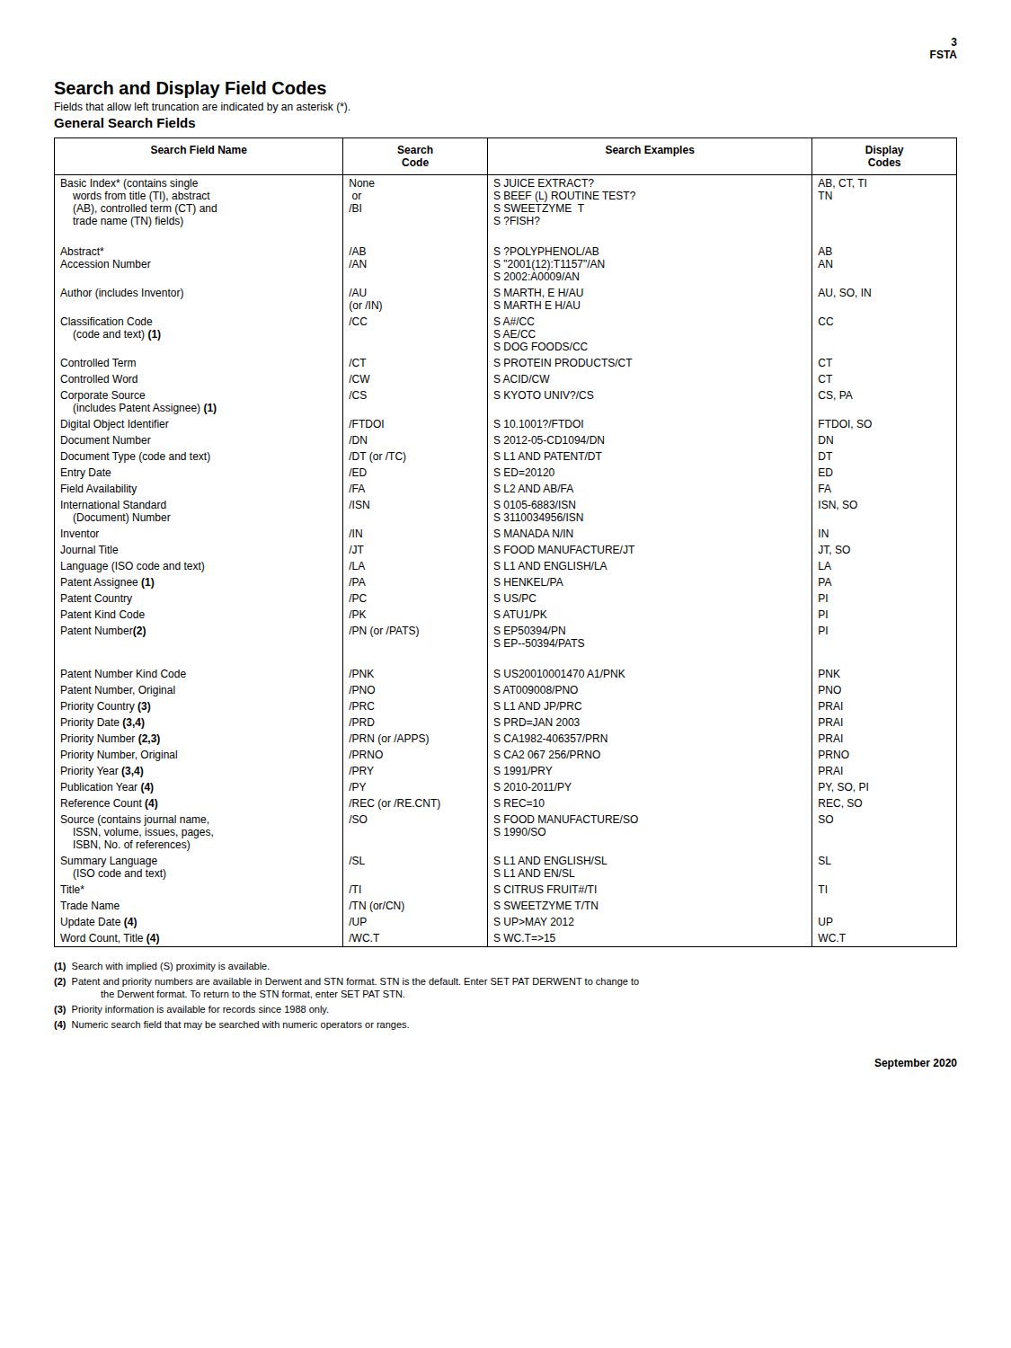3
FSTA
Search and Display Field Codes
Fields that allow left truncation are indicated by an asterisk (*).
General Search Fields
| Search Field Name | Search Code | Search Examples | Display Codes |
| --- | --- | --- | --- |
| Basic Index* (contains single words from title (TI), abstract (AB), controlled term (CT) and trade name (TN) fields) | None or /BI | S JUICE EXTRACT? S BEEF (L) ROUTINE TEST? S SWEETZYME T S ?FISH? | AB, CT, TI TN |
| Abstract* Accession Number | /AB /AN | S ?POLYPHENOL/AB S "2001(12):T1157"/AN S 2002:A0009/AN | AB AN |
| Author (includes Inventor) | /AU (or /IN) | S MARTH, E H/AU S MARTH E H/AU | AU, SO, IN |
| Classification Code (code and text) (1) | /CC | S A#/CC S AE/CC S DOG FOODS/CC | CC |
| Controlled Term | /CT | S PROTEIN PRODUCTS/CT | CT |
| Controlled Word | /CW | S ACID/CW | CT |
| Corporate Source (includes Patent Assignee) (1) | /CS | S KYOTO UNIV?/CS | CS, PA |
| Digital Object Identifier | /FTDOI | S 10.1001?/FTDOI | FTDOI, SO |
| Document Number | /DN | S 2012-05-CD1094/DN | DN |
| Document Type (code and text) | /DT (or /TC) | S L1 AND PATENT/DT | DT |
| Entry Date | /ED | S ED=20120 | ED |
| Field Availability | /FA | S L2 AND AB/FA | FA |
| International Standard (Document) Number | /ISN | S 0105-6883/ISN S 3110034956/ISN | ISN, SO |
| Inventor | /IN | S MANADA N/IN | IN |
| Journal Title | /JT | S FOOD MANUFACTURE/JT | JT, SO |
| Language (ISO code and text) | /LA | S L1 AND ENGLISH/LA | LA |
| Patent Assignee (1) | /PA | S HENKEL/PA | PA |
| Patent Country | /PC | S US/PC | PI |
| Patent Kind Code | /PK | S ATU1/PK | PI |
| Patent Number (2) | /PN (or /PATS) | S EP50394/PN S EP--50394/PATS | PI |
| Patent Number Kind Code | /PNK | S US20010001470 A1/PNK | PNK |
| Patent Number, Original | /PNO | S AT009008/PNO | PNO |
| Priority Country (3) | /PRC | S L1 AND JP/PRC | PRAI |
| Priority Date (3,4) | /PRD | S PRD=JAN 2003 | PRAI |
| Priority Number (2,3) | /PRN (or /APPS) | S CA1982-406357/PRN | PRAI |
| Priority Number, Original | /PRNO | S CA2 067 256/PRNO | PRNO |
| Priority Year (3,4) | /PRY | S 1991/PRY | PRAI |
| Publication Year (4) | /PY | S 2010-2011/PY | PY, SO, PI |
| Reference Count (4) | /REC (or /RE.CNT) | S REC=10 | REC, SO |
| Source (contains journal name, ISSN, volume, issues, pages, ISBN, No. of references) | /SO | S FOOD MANUFACTURE/SO S 1990/SO | SO |
| Summary Language (ISO code and text) | /SL | S L1 AND ENGLISH/SL S L1 AND EN/SL | SL |
| Title* | /TI | S CITRUS FRUIT#/TI | TI |
| Trade Name | /TN (or/CN) | S SWEETZYME T/TN | |
| Update Date (4) | /UP | S UP>MAY 2012 | UP |
| Word Count, Title (4) | /WC.T | S WC.T=>15 | WC.T |
(1) Search with implied (S) proximity is available.
(2) Patent and priority numbers are available in Derwent and STN format. STN is the default. Enter SET PAT DERWENT to change tothe Derwent format. To return to the STN format, enter SET PAT STN.
(3) Priority information is available for records since 1988 only.
(4) Numeric search field that may be searched with numeric operators or ranges.
September 2020